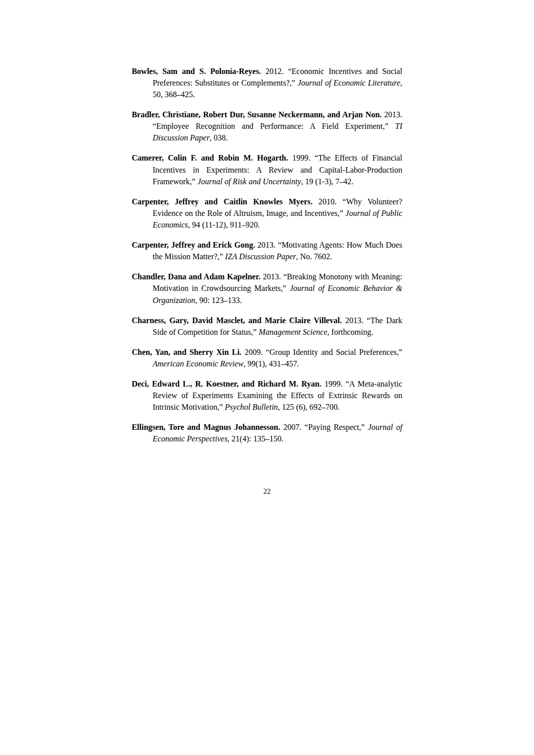Bowles, Sam and S. Polonía-Reyes. 2012. “Economic Incentives and Social Preferences: Substitutes or Complements?,” Journal of Economic Literature, 50, 368–425.
Bradler, Christiane, Robert Dur, Susanne Neckermann, and Arjan Non. 2013. “Employee Recognition and Performance: A Field Experiment,” TI Discussion Paper, 038.
Camerer, Colin F. and Robin M. Hogarth. 1999. “The Effects of Financial Incentives in Experiments: A Review and Capital-Labor-Production Framework,” Journal of Risk and Uncertainty, 19 (1-3), 7–42.
Carpenter, Jeffrey and Caitlin Knowles Myers. 2010. “Why Volunteer? Evidence on the Role of Altruism, Image, and Incentives,” Journal of Public Economics, 94 (11-12), 911–920.
Carpenter, Jeffrey and Erick Gong. 2013. “Motivating Agents: How Much Does the Mission Matter?,” IZA Discussion Paper, No. 7602.
Chandler, Dana and Adam Kapelner. 2013. “Breaking Monotony with Meaning: Motivation in Crowdsourcing Markets,” Journal of Economic Behavior & Organization, 90: 123–133.
Charness, Gary, David Masclet, and Marie Claire Villeval. 2013. “The Dark Side of Competition for Status,” Management Science, forthcoming.
Chen, Yan, and Sherry Xin Li. 2009. “Group Identity and Social Preferences,” American Economic Review, 99(1), 431–457.
Deci, Edward L., R. Koestner, and Richard M. Ryan. 1999. “A Meta-analytic Review of Experiments Examining the Effects of Extrinsic Rewards on Intrinsic Motivation,” Psychol Bulletin, 125 (6), 692–700.
Ellingsen, Tore and Magnus Johannesson. 2007. “Paying Respect,” Journal of Economic Perspectives, 21(4): 135–150.
22